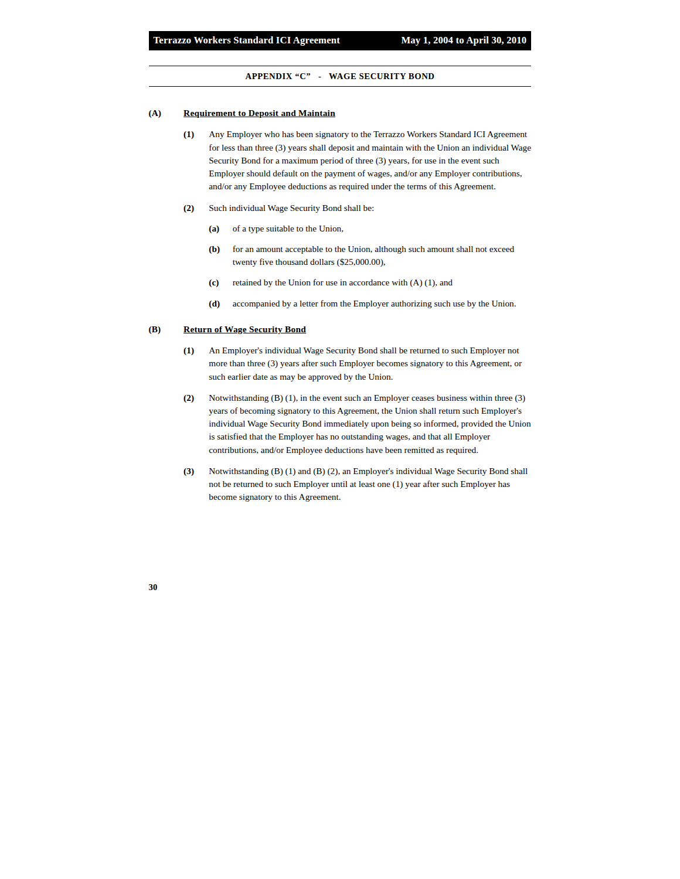Terrazzo Workers Standard ICI Agreement May 1, 2004 to April 30, 2010
APPENDIX “C” - WAGE SECURITY BOND
(A) Requirement to Deposit and Maintain
(1) Any Employer who has been signatory to the Terrazzo Workers Standard ICI Agreement for less than three (3) years shall deposit and maintain with the Union an individual Wage Security Bond for a maximum period of three (3) years, for use in the event such Employer should default on the payment of wages, and/or any Employer contributions, and/or any Employee deductions as required under the terms of this Agreement.
(2) Such individual Wage Security Bond shall be:
(a) of a type suitable to the Union,
(b) for an amount acceptable to the Union, although such amount shall not exceed twenty five thousand dollars ($25,000.00),
(c) retained by the Union for use in accordance with (A) (1), and
(d) accompanied by a letter from the Employer authorizing such use by the Union.
(B) Return of Wage Security Bond
(1) An Employer's individual Wage Security Bond shall be returned to such Employer not more than three (3) years after such Employer becomes signatory to this Agreement, or such earlier date as may be approved by the Union.
(2) Notwithstanding (B) (1), in the event such an Employer ceases business within three (3) years of becoming signatory to this Agreement, the Union shall return such Employer's individual Wage Security Bond immediately upon being so informed, provided the Union is satisfied that the Employer has no outstanding wages, and that all Employer contributions, and/or Employee deductions have been remitted as required.
(3) Notwithstanding (B) (1) and (B) (2), an Employer's individual Wage Security Bond shall not be returned to such Employer until at least one (1) year after such Employer has become signatory to this Agreement.
30